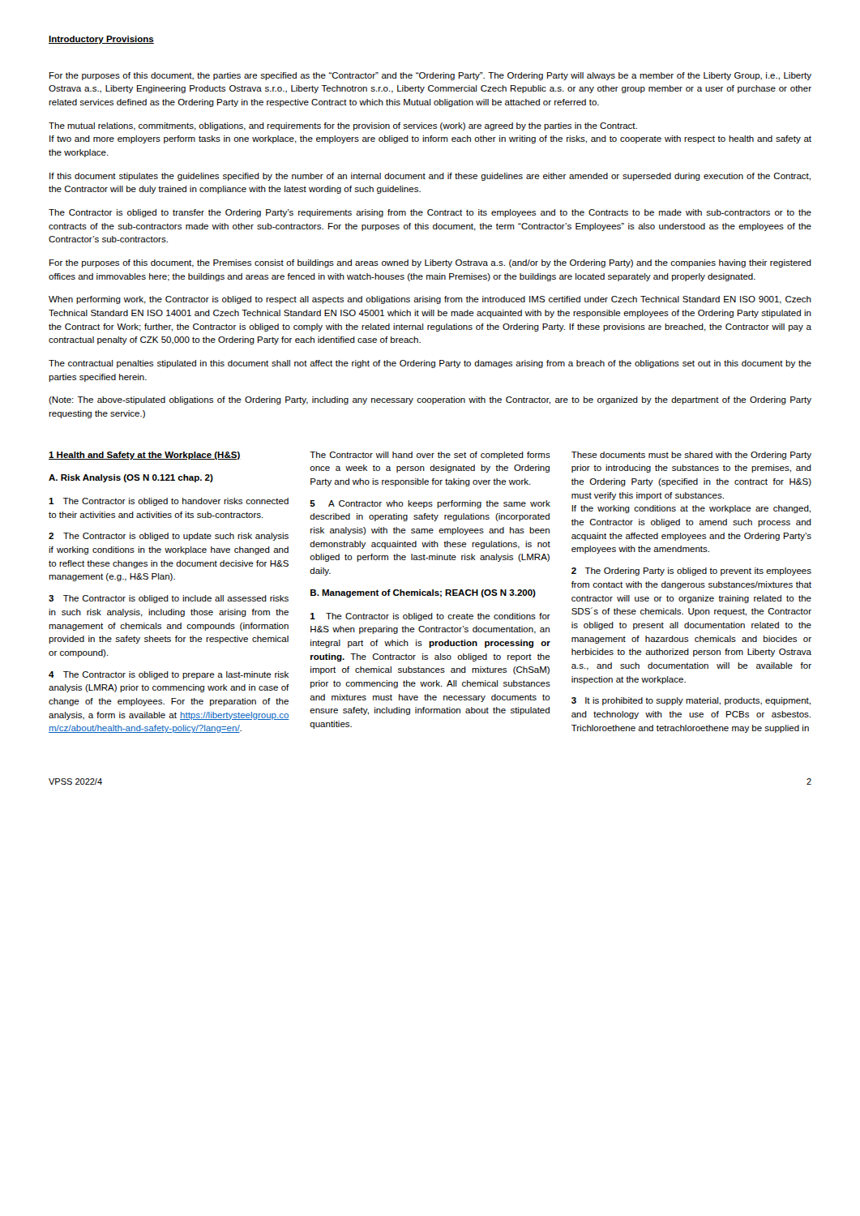Introductory Provisions
For the purposes of this document, the parties are specified as the “Contractor” and the “Ordering Party”. The Ordering Party will always be a member of the Liberty Group, i.e., Liberty Ostrava a.s., Liberty Engineering Products Ostrava s.r.o., Liberty Technotron s.r.o., Liberty Commercial Czech Republic a.s. or any other group member or a user of purchase or other related services defined as the Ordering Party in the respective Contract to which this Mutual obligation will be attached or referred to.
The mutual relations, commitments, obligations, and requirements for the provision of services (work) are agreed by the parties in the Contract.
If two and more employers perform tasks in one workplace, the employers are obliged to inform each other in writing of the risks, and to cooperate with respect to health and safety at the workplace.
If this document stipulates the guidelines specified by the number of an internal document and if these guidelines are either amended or superseded during execution of the Contract, the Contractor will be duly trained in compliance with the latest wording of such guidelines.
The Contractor is obliged to transfer the Ordering Party’s requirements arising from the Contract to its employees and to the Contracts to be made with sub-contractors or to the contracts of the sub-contractors made with other sub-contractors. For the purposes of this document, the term “Contractor’s Employees” is also understood as the employees of the Contractor’s sub-contractors.
For the purposes of this document, the Premises consist of buildings and areas owned by Liberty Ostrava a.s. (and/or by the Ordering Party) and the companies having their registered offices and immovables here; the buildings and areas are fenced in with watch-houses (the main Premises) or the buildings are located separately and properly designated.
When performing work, the Contractor is obliged to respect all aspects and obligations arising from the introduced IMS certified under Czech Technical Standard EN ISO 9001, Czech Technical Standard EN ISO 14001 and Czech Technical Standard EN ISO 45001 which it will be made acquainted with by the responsible employees of the Ordering Party stipulated in the Contract for Work; further, the Contractor is obliged to comply with the related internal regulations of the Ordering Party. If these provisions are breached, the Contractor will pay a contractual penalty of CZK 50,000 to the Ordering Party for each identified case of breach.
The contractual penalties stipulated in this document shall not affect the right of the Ordering Party to damages arising from a breach of the obligations set out in this document by the parties specified herein.
(Note: The above-stipulated obligations of the Ordering Party, including any necessary cooperation with the Contractor, are to be organized by the department of the Ordering Party requesting the service.)
1 Health and Safety at the Workplace (H&S)
A. Risk Analysis (OS N 0.121 chap. 2)
1 The Contractor is obliged to handover risks connected to their activities and activities of its sub-contractors.
2 The Contractor is obliged to update such risk analysis if working conditions in the workplace have changed and to reflect these changes in the document decisive for H&S management (e.g., H&S Plan).
3 The Contractor is obliged to include all assessed risks in such risk analysis, including those arising from the management of chemicals and compounds (information provided in the safety sheets for the respective chemical or compound).
4 The Contractor is obliged to prepare a last-minute risk analysis (LMRA) prior to commencing work and in case of change of the employees. For the preparation of the analysis, a form is available at https://libertysteelgroup.com/cz/about/health-and-safety-policy/?lang=en/.
The Contractor will hand over the set of completed forms once a week to a person designated by the Ordering Party and who is responsible for taking over the work.
5 A Contractor who keeps performing the same work described in operating safety regulations (incorporated risk analysis) with the same employees and has been demonstrably acquainted with these regulations, is not obliged to perform the last-minute risk analysis (LMRA) daily.
B. Management of Chemicals; REACH (OS N 3.200)
1 The Contractor is obliged to create the conditions for H&S when preparing the Contractor’s documentation, an integral part of which is production processing or routing. The Contractor is also obliged to report the import of chemical substances and mixtures (ChSaM) prior to commencing the work. All chemical substances and mixtures must have the necessary documents to ensure safety, including information about the stipulated quantities.
These documents must be shared with the Ordering Party prior to introducing the substances to the premises, and the Ordering Party (specified in the contract for H&S) must verify this import of substances.
If the working conditions at the workplace are changed, the Contractor is obliged to amend such process and acquaint the affected employees and the Ordering Party’s employees with the amendments.
2 The Ordering Party is obliged to prevent its employees from contact with the dangerous substances/mixtures that contractor will use or to organize training related to the SDS´s of these chemicals. Upon request, the Contractor is obliged to present all documentation related to the management of hazardous chemicals and biocides or herbicides to the authorized person from Liberty Ostrava a.s., and such documentation will be available for inspection at the workplace.
3 It is prohibited to supply material, products, equipment, and technology with the use of PCBs or asbestos. Trichloroethene and tetrachloroethene may be supplied in
VPSS 2022/4
2